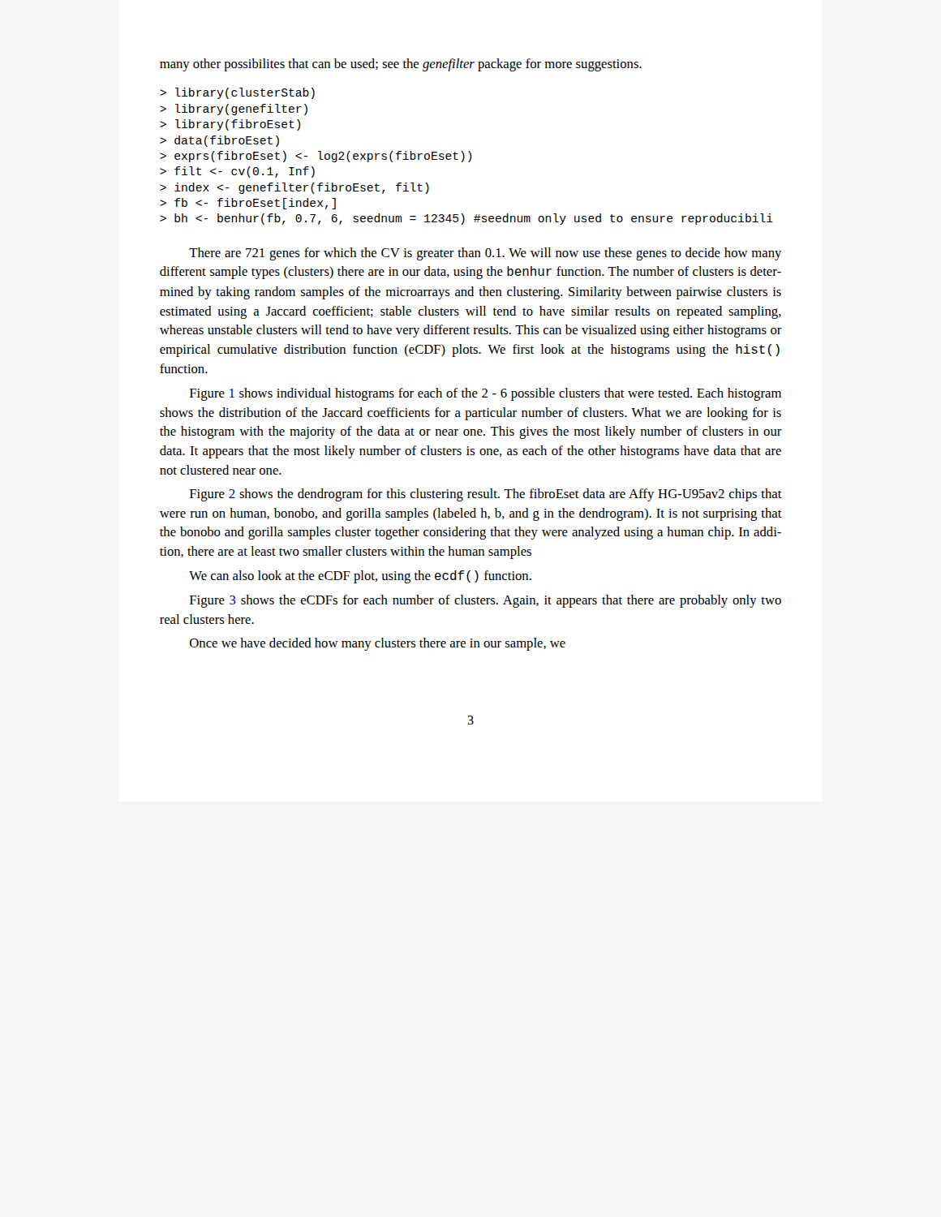many other possibilites that can be used; see the genefilter package for more suggestions.
> library(clusterStab)
> library(genefilter)
> library(fibroEset)
> data(fibroEset)
> exprs(fibroEset) <- log2(exprs(fibroEset))
> filt <- cv(0.1, Inf)
> index <- genefilter(fibroEset, filt)
> fb <- fibroEset[index,]
> bh <- benhur(fb, 0.7, 6, seednum = 12345) #seednum only used to ensure reproducibili
There are 721 genes for which the CV is greater than 0.1. We will now use these genes to decide how many different sample types (clusters) there are in our data, using the benhur function. The number of clusters is determined by taking random samples of the microarrays and then clustering. Similarity between pairwise clusters is estimated using a Jaccard coefficient; stable clusters will tend to have similar results on repeated sampling, whereas unstable clusters will tend to have very different results. This can be visualized using either histograms or empirical cumulative distribution function (eCDF) plots. We first look at the histograms using the hist() function.
Figure 1 shows individual histograms for each of the 2 - 6 possible clusters that were tested. Each histogram shows the distribution of the Jaccard coefficients for a particular number of clusters. What we are looking for is the histogram with the majority of the data at or near one. This gives the most likely number of clusters in our data. It appears that the most likely number of clusters is one, as each of the other histograms have data that are not clustered near one.
Figure 2 shows the dendrogram for this clustering result. The fibroEset data are Affy HG-U95av2 chips that were run on human, bonobo, and gorilla samples (labeled h, b, and g in the dendrogram). It is not surprising that the bonobo and gorilla samples cluster together considering that they were analyzed using a human chip. In addition, there are at least two smaller clusters within the human samples
We can also look at the eCDF plot, using the ecdf() function.
Figure 3 shows the eCDFs for each number of clusters. Again, it appears that there are probably only two real clusters here.
Once we have decided how many clusters there are in our sample, we
3